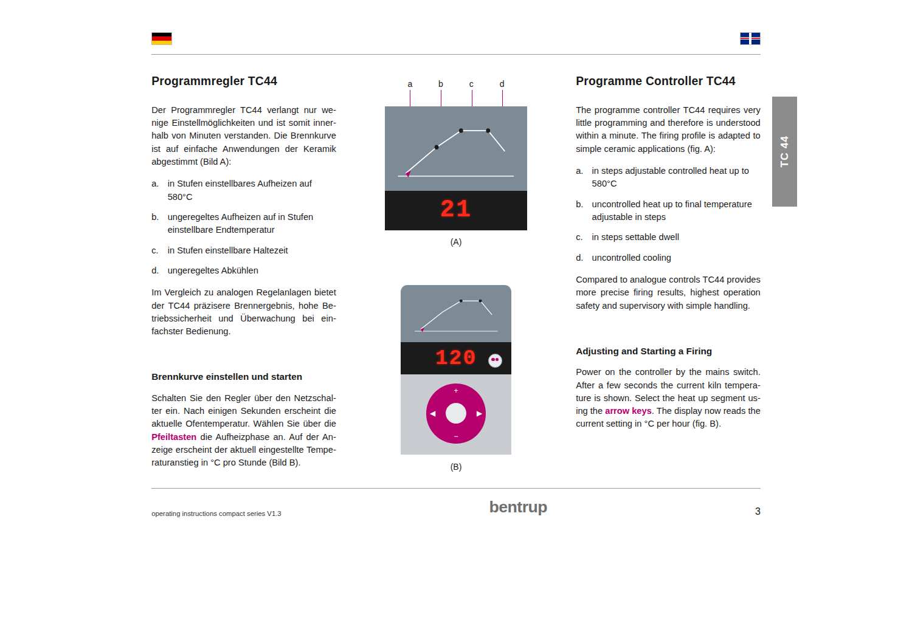TC 44
Programmregler TC44
Der Programmregler TC44 verlangt nur wenige Einstellmöglichkeiten und ist somit innerhalb von Minuten verstanden. Die Brennkurve ist auf einfache Anwendungen der Keramik abgestimmt (Bild A):
a. in Stufen einstellbares Aufheizen auf 580°C
b. ungeregeltes Aufheizen auf in Stufen einstellbare Endtemperatur
c. in Stufen einstellbare Haltezeit
d. ungeregeltes Abkühlen
Im Vergleich zu analogen Regelanlagen bietet der TC44 präzisere Brennergebnis, hohe Betriebssicherheit und Überwachung bei einfachster Bedienung.
Brennkurve einstellen und starten
Schalten Sie den Regler über den Netzschalter ein. Nach einigen Sekunden erscheint die aktuelle Ofentemperatur. Wählen Sie über die Pfeiltasten die Aufheizphase an. Auf der Anzeige erscheint der aktuell eingestellte Temperaturanstieg in °C pro Stunde (Bild B).
abcd
21
(A)
120
+ − ◀ ▶
(B)
Programme Controller TC44
The programme controller TC44 requires very little programming and therefore is understood within a minute. The firing profile is adapted to simple ceramic applications (fig. A):
a. in steps adjustable controlled heat up to 580°C
b. uncontrolled heat up to final temperature adjustable in steps
c. in steps settable dwell
d. uncontrolled cooling
Compared to analogue controls TC44 provides more precise firing results, highest operation safety and supervisory with simple handling.
Adjusting and Starting a Firing
Power on the controller by the mains switch. After a few seconds the current kiln temperature is shown. Select the heat up segment using the arrow keys. The display now reads the current setting in °C per hour (fig. B).
operating instructions compact series V1.3
bentrup
3